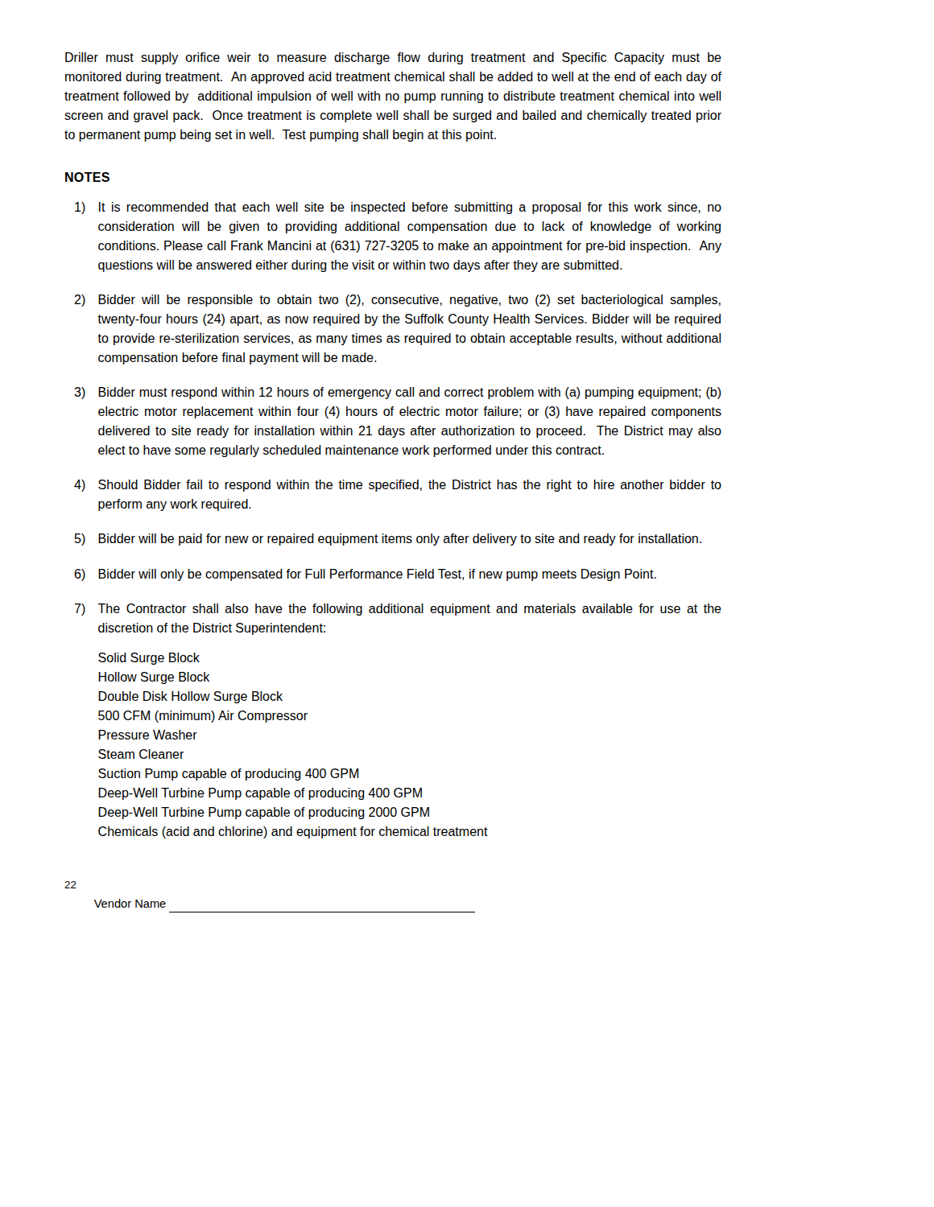Driller must supply orifice weir to measure discharge flow during treatment and Specific Capacity must be monitored during treatment. An approved acid treatment chemical shall be added to well at the end of each day of treatment followed by additional impulsion of well with no pump running to distribute treatment chemical into well screen and gravel pack. Once treatment is complete well shall be surged and bailed and chemically treated prior to permanent pump being set in well. Test pumping shall begin at this point.
NOTES
It is recommended that each well site be inspected before submitting a proposal for this work since, no consideration will be given to providing additional compensation due to lack of knowledge of working conditions. Please call Frank Mancini at (631) 727-3205 to make an appointment for pre-bid inspection. Any questions will be answered either during the visit or within two days after they are submitted.
Bidder will be responsible to obtain two (2), consecutive, negative, two (2) set bacteriological samples, twenty-four hours (24) apart, as now required by the Suffolk County Health Services. Bidder will be required to provide re-sterilization services, as many times as required to obtain acceptable results, without additional compensation before final payment will be made.
Bidder must respond within 12 hours of emergency call and correct problem with (a) pumping equipment; (b) electric motor replacement within four (4) hours of electric motor failure; or (3) have repaired components delivered to site ready for installation within 21 days after authorization to proceed. The District may also elect to have some regularly scheduled maintenance work performed under this contract.
Should Bidder fail to respond within the time specified, the District has the right to hire another bidder to perform any work required.
Bidder will be paid for new or repaired equipment items only after delivery to site and ready for installation.
Bidder will only be compensated for Full Performance Field Test, if new pump meets Design Point.
The Contractor shall also have the following additional equipment and materials available for use at the discretion of the District Superintendent:
Solid Surge Block
Hollow Surge Block
Double Disk Hollow Surge Block
500 CFM (minimum) Air Compressor
Pressure Washer
Steam Cleaner
Suction Pump capable of producing 400 GPM
Deep-Well Turbine Pump capable of producing 400 GPM
Deep-Well Turbine Pump capable of producing 2000 GPM
Chemicals (acid and chlorine) and equipment for chemical treatment
22
Vendor Name